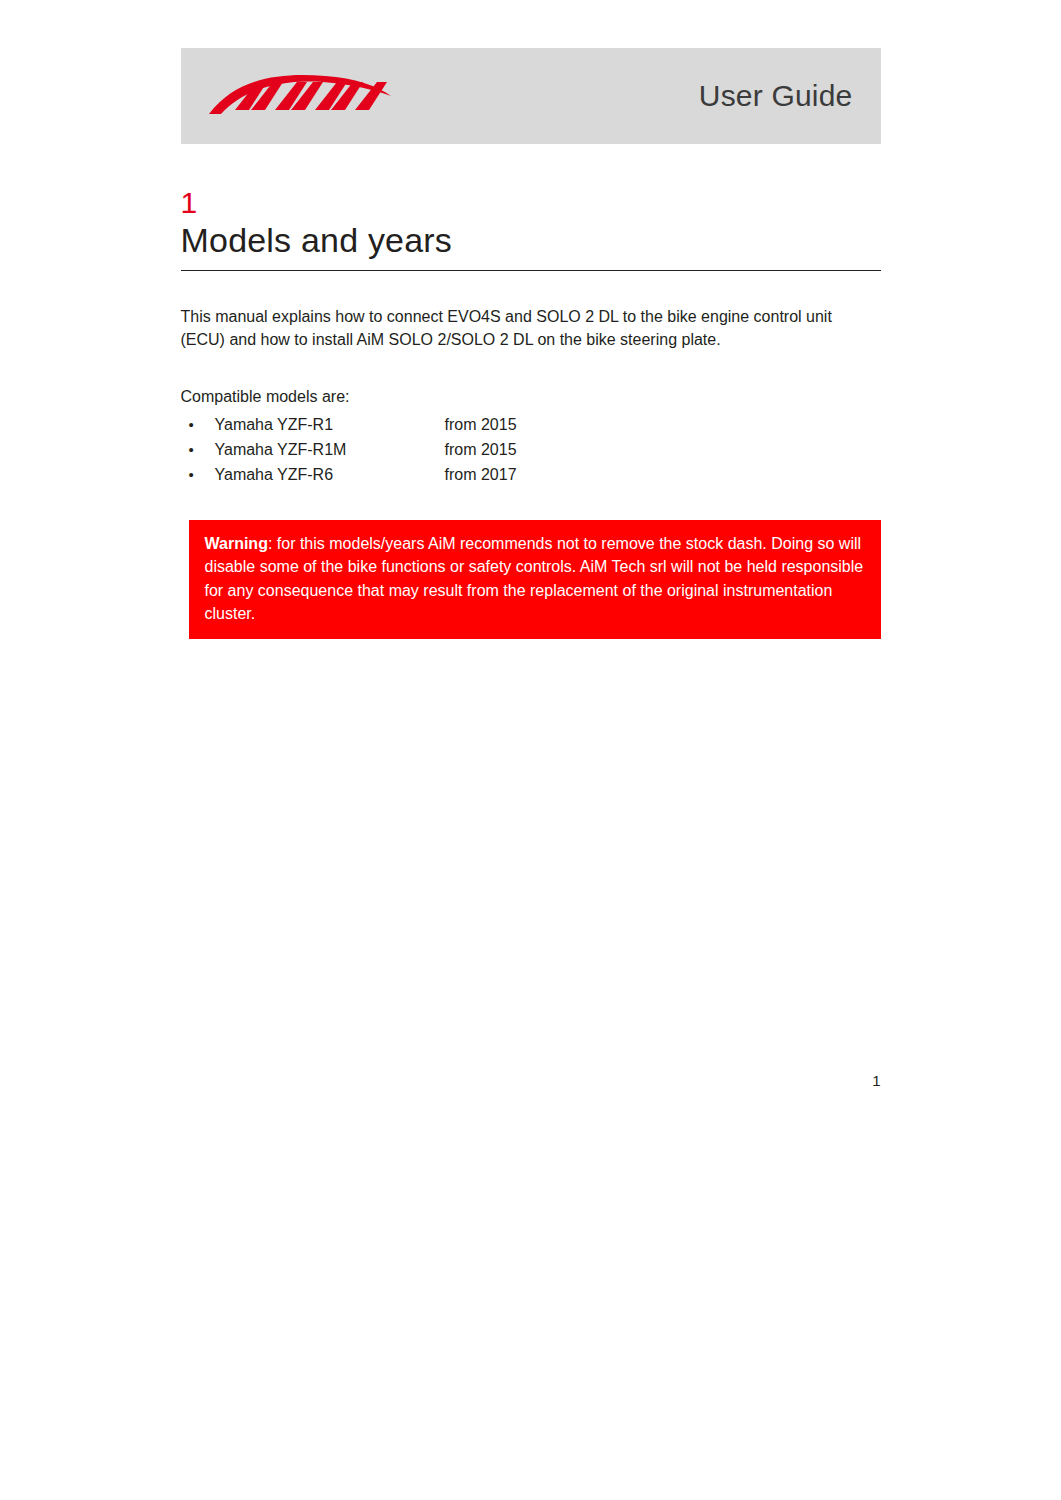User Guide
1
Models and years
This manual explains how to connect EVO4S and SOLO 2 DL to the bike engine control unit (ECU) and how to install AiM SOLO 2/SOLO 2 DL on the bike steering plate.
Compatible models are:
Yamaha YZF-R1 from 2015
Yamaha YZF-R1M from 2015
Yamaha YZF-R6 from 2017
Warning: for this models/years AiM recommends not to remove the stock dash. Doing so will disable some of the bike functions or safety controls. AiM Tech srl will not be held responsible for any consequence that may result from the replacement of the original instrumentation cluster.
1